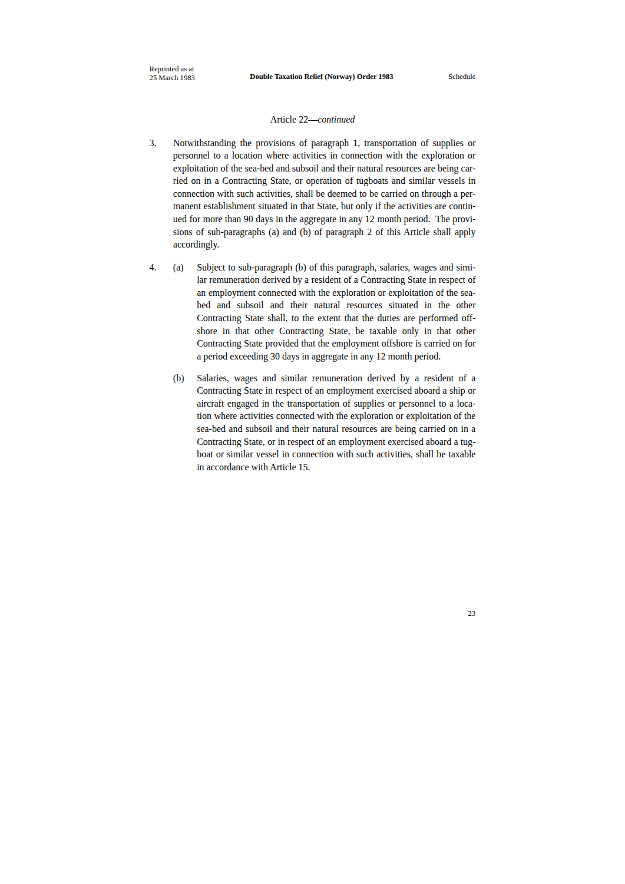Reprinted as at
25 March 1983
Double Taxation Relief (Norway) Order 1983
Schedule
Article 22—continued
3.
Notwithstanding the provisions of paragraph 1, transportation of supplies or personnel to a location where activities in connection with the exploration or exploitation of the sea-bed and subsoil and their natural resources are being carried on in a Contracting State, or operation of tugboats and similar vessels in connection with such activities, shall be deemed to be carried on through a permanent establishment situated in that State, but only if the activities are continued for more than 90 days in the aggregate in any 12 month period. The provisions of sub-paragraphs (a) and (b) of paragraph 2 of this Article shall apply accordingly.
4.
(a)
Subject to sub-paragraph (b) of this paragraph, salaries, wages and similar remuneration derived by a resident of a Contracting State in respect of an employment connected with the exploration or exploitation of the sea-bed and subsoil and their natural resources situated in the other Contracting State shall, to the extent that the duties are performed offshore in that other Contracting State, be taxable only in that other Contracting State provided that the employment offshore is carried on for a period exceeding 30 days in aggregate in any 12 month period.
(b)
Salaries, wages and similar remuneration derived by a resident of a Contracting State in respect of an employment exercised aboard a ship or aircraft engaged in the transportation of supplies or personnel to a location where activities connected with the exploration or exploitation of the sea-bed and subsoil and their natural resources are being carried on in a Contracting State, or in respect of an employment exercised aboard a tugboat or similar vessel in connection with such activities, shall be taxable in accordance with Article 15.
23